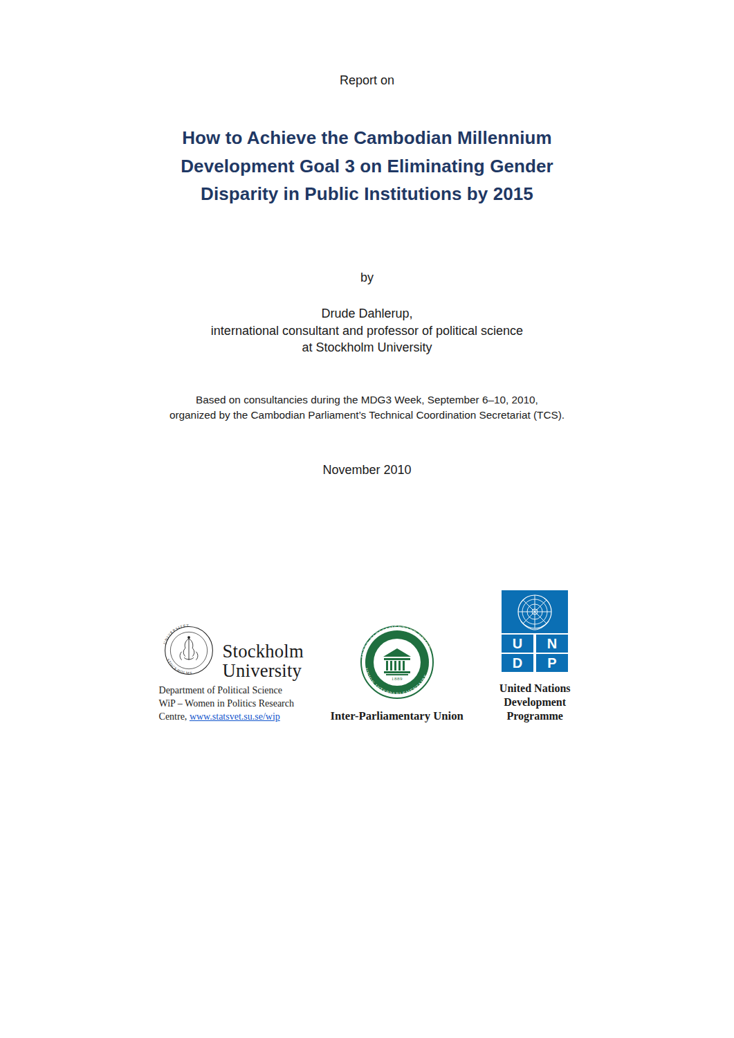Report on
How to Achieve the Cambodian Millennium Development Goal 3 on Eliminating Gender Disparity in Public Institutions by 2015
by
Drude Dahlerup,
international consultant and professor of political science
at Stockholm University
Based on consultancies during the MDG3 Week, September 6–10, 2010,
organized by the Cambodian Parliament’s Technical Coordination Secretariat (TCS).
November 2010
UNIVERSITET STOCKHOLMS
Stockholm
University
Department of Political Science
WiP – Women in Politics Research
Centre, www.statsvet.su.se/wip
INTER-PARLIAMENTARY UNION UNION INTERPARLEMENTAIRE 1889
Inter-Parliamentary Union
U N D P
United Nations
Development
Programme